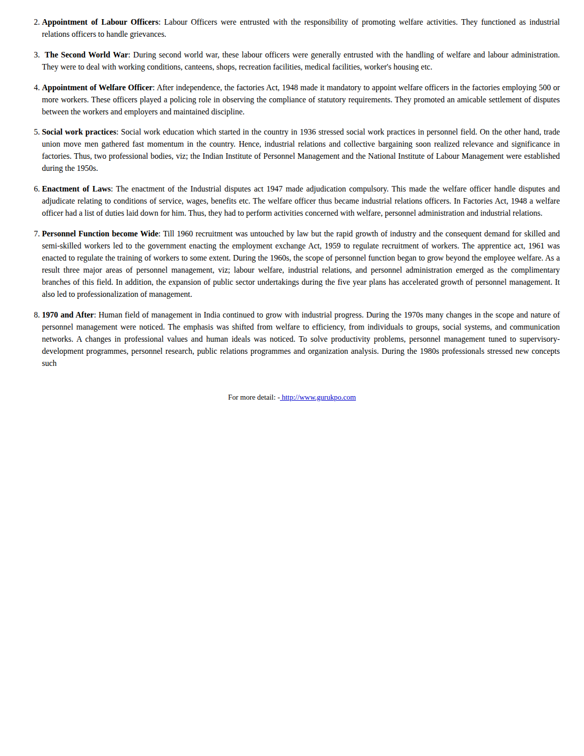Appointment of Labour Officers: Labour Officers were entrusted with the responsibility of promoting welfare activities. They functioned as industrial relations officers to handle grievances.
The Second World War: During second world war, these labour officers were generally entrusted with the handling of welfare and labour administration. They were to deal with working conditions, canteens, shops, recreation facilities, medical facilities, worker's housing etc.
Appointment of Welfare Officer: After independence, the factories Act, 1948 made it mandatory to appoint welfare officers in the factories employing 500 or more workers. These officers played a policing role in observing the compliance of statutory requirements. They promoted an amicable settlement of disputes between the workers and employers and maintained discipline.
Social work practices: Social work education which started in the country in 1936 stressed social work practices in personnel field. On the other hand, trade union move men gathered fast momentum in the country. Hence, industrial relations and collective bargaining soon realized relevance and significance in factories. Thus, two professional bodies, viz; the Indian Institute of Personnel Management and the National Institute of Labour Management were established during the 1950s.
Enactment of Laws: The enactment of the Industrial disputes act 1947 made adjudication compulsory. This made the welfare officer handle disputes and adjudicate relating to conditions of service, wages, benefits etc. The welfare officer thus became industrial relations officers. In Factories Act, 1948 a welfare officer had a list of duties laid down for him. Thus, they had to perform activities concerned with welfare, personnel administration and industrial relations.
Personnel Function become Wide: Till 1960 recruitment was untouched by law but the rapid growth of industry and the consequent demand for skilled and semi-skilled workers led to the government enacting the employment exchange Act, 1959 to regulate recruitment of workers. The apprentice act, 1961 was enacted to regulate the training of workers to some extent. During the 1960s, the scope of personnel function began to grow beyond the employee welfare. As a result three major areas of personnel management, viz; labour welfare, industrial relations, and personnel administration emerged as the complimentary branches of this field. In addition, the expansion of public sector undertakings during the five year plans has accelerated growth of personnel management. It also led to professionalization of management.
1970 and After: Human field of management in India continued to grow with industrial progress. During the 1970s many changes in the scope and nature of personnel management were noticed. The emphasis was shifted from welfare to efficiency, from individuals to groups, social systems, and communication networks. A changes in professional values and human ideals was noticed. To solve productivity problems, personnel management tuned to supervisory-development programmes, personnel research, public relations programmes and organization analysis. During the 1980s professionals stressed new concepts such
For more detail: - http://www.gurukpo.com